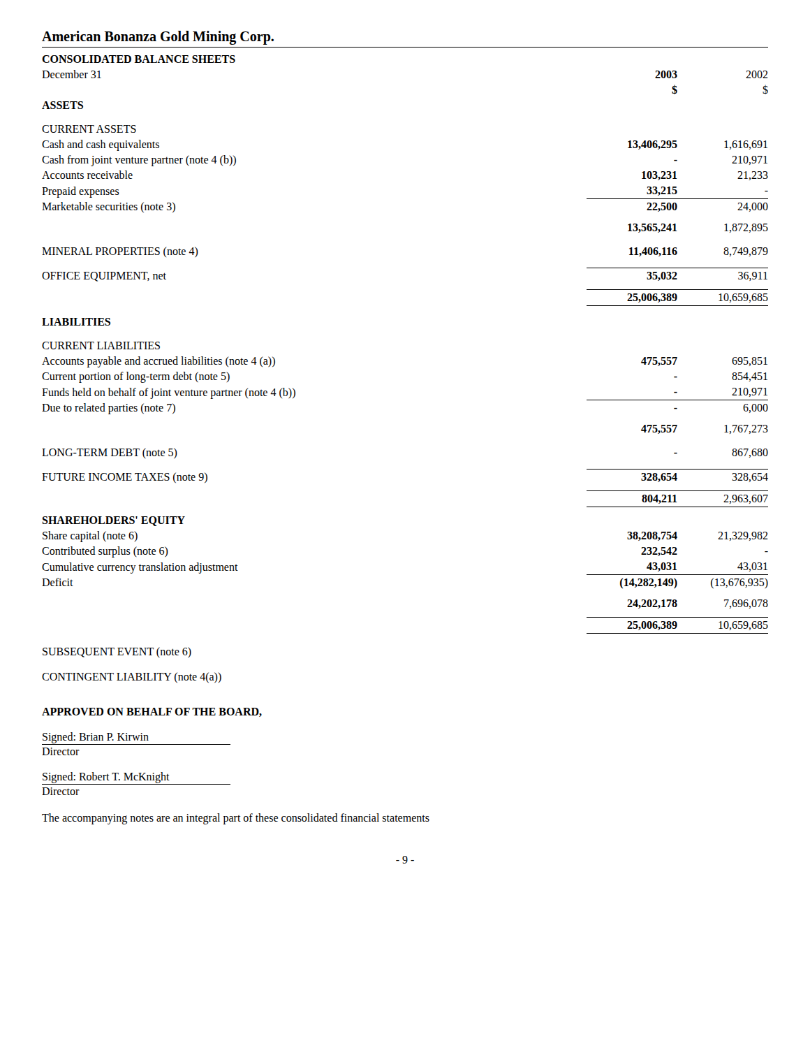American Bonanza Gold Mining Corp.
| CONSOLIDATED BALANCE SHEETS | | |
| December 31 | 2003 | 2002 |
| | $ | $ |
| ASSETS | | |
| CURRENT ASSETS | | |
| Cash and cash equivalents | 13,406,295 | 1,616,691 |
| Cash from joint venture partner (note 4 (b)) | - | 210,971 |
| Accounts receivable | 103,231 | 21,233 |
| Prepaid expenses | 33,215 | - |
| Marketable securities (note 3) | 22,500 | 24,000 |
| | 13,565,241 | 1,872,895 |
| MINERAL PROPERTIES (note 4) | 11,406,116 | 8,749,879 |
| OFFICE EQUIPMENT, net | 35,032 | 36,911 |
| | 25,006,389 | 10,659,685 |
| LIABILITIES | | |
| CURRENT LIABILITIES | | |
| Accounts payable and accrued liabilities (note 4 (a)) | 475,557 | 695,851 |
| Current portion of long-term debt (note 5) | - | 854,451 |
| Funds held on behalf of joint venture partner (note 4 (b)) | - | 210,971 |
| Due to related parties (note 7) | - | 6,000 |
| | 475,557 | 1,767,273 |
| LONG-TERM DEBT (note 5) | - | 867,680 |
| FUTURE INCOME TAXES (note 9) | 328,654 | 328,654 |
| | 804,211 | 2,963,607 |
| SHAREHOLDERS' EQUITY | | |
| Share capital (note 6) | 38,208,754 | 21,329,982 |
| Contributed surplus (note 6) | 232,542 | - |
| Cumulative currency translation adjustment | 43,031 | 43,031 |
| Deficit | (14,282,149) | (13,676,935) |
| | 24,202,178 | 7,696,078 |
| | 25,006,389 | 10,659,685 |
SUBSEQUENT EVENT (note 6)
CONTINGENT LIABILITY (note 4(a))
APPROVED ON BEHALF OF THE BOARD,
Signed: Brian P. Kirwin
Director
Signed: Robert T. McKnight
Director
The accompanying notes are an integral part of these consolidated financial statements
- 9 -